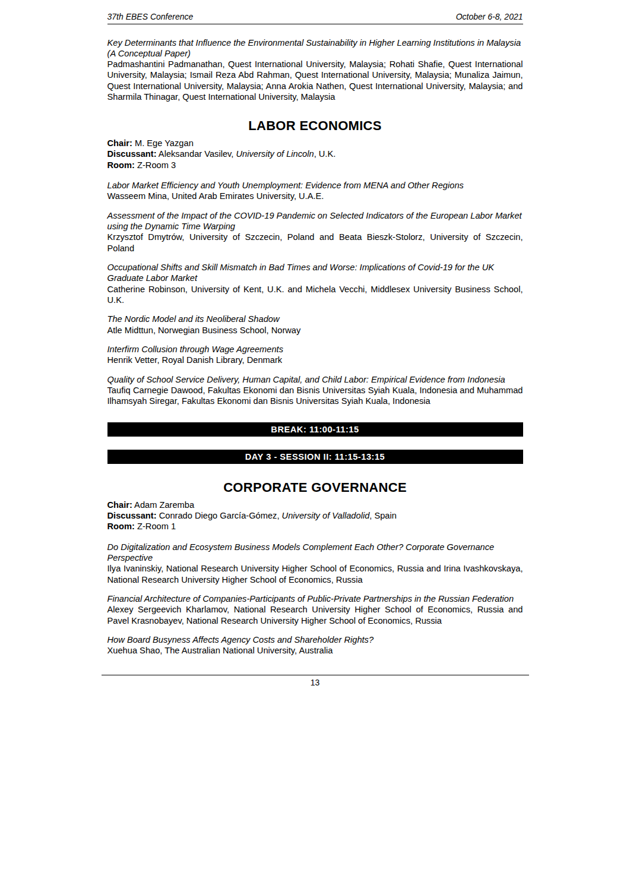37th EBES Conference October 6-8, 2021
Key Determinants that Influence the Environmental Sustainability in Higher Learning Institutions in Malaysia (A Conceptual Paper)
Padmashantini Padmanathan, Quest International University, Malaysia; Rohati Shafie, Quest International University, Malaysia; Ismail Reza Abd Rahman, Quest International University, Malaysia; Munaliza Jaimun, Quest International University, Malaysia; Anna Arokia Nathen, Quest International University, Malaysia; and Sharmila Thinagar, Quest International University, Malaysia
LABOR ECONOMICS
Chair: M. Ege Yazgan
Discussant: Aleksandar Vasilev, University of Lincoln, U.K.
Room: Z-Room 3
Labor Market Efficiency and Youth Unemployment: Evidence from MENA and Other Regions
Wasseem Mina, United Arab Emirates University, U.A.E.
Assessment of the Impact of the COVID-19 Pandemic on Selected Indicators of the European Labor Market using the Dynamic Time Warping
Krzysztof Dmytrów, University of Szczecin, Poland and Beata Bieszk-Stolorz, University of Szczecin, Poland
Occupational Shifts and Skill Mismatch in Bad Times and Worse: Implications of Covid-19 for the UK Graduate Labor Market
Catherine Robinson, University of Kent, U.K. and Michela Vecchi, Middlesex University Business School, U.K.
The Nordic Model and its Neoliberal Shadow
Atle Midttun, Norwegian Business School, Norway
Interfirm Collusion through Wage Agreements
Henrik Vetter, Royal Danish Library, Denmark
Quality of School Service Delivery, Human Capital, and Child Labor: Empirical Evidence from Indonesia
Taufiq Carnegie Dawood, Fakultas Ekonomi dan Bisnis Universitas Syiah Kuala, Indonesia and Muhammad Ilhamsyah Siregar, Fakultas Ekonomi dan Bisnis Universitas Syiah Kuala, Indonesia
BREAK: 11:00-11:15
DAY 3 - SESSION II: 11:15-13:15
CORPORATE GOVERNANCE
Chair: Adam Zaremba
Discussant: Conrado Diego García-Gómez, University of Valladolid, Spain
Room: Z-Room 1
Do Digitalization and Ecosystem Business Models Complement Each Other? Corporate Governance Perspective
Ilya Ivaninskiy, National Research University Higher School of Economics, Russia and Irina Ivashkovskaya, National Research University Higher School of Economics, Russia
Financial Architecture of Companies-Participants of Public-Private Partnerships in the Russian Federation
Alexey Sergeevich Kharlamov, National Research University Higher School of Economics, Russia and Pavel Krasnobayev, National Research University Higher School of Economics, Russia
How Board Busyness Affects Agency Costs and Shareholder Rights?
Xuehua Shao, The Australian National University, Australia
13